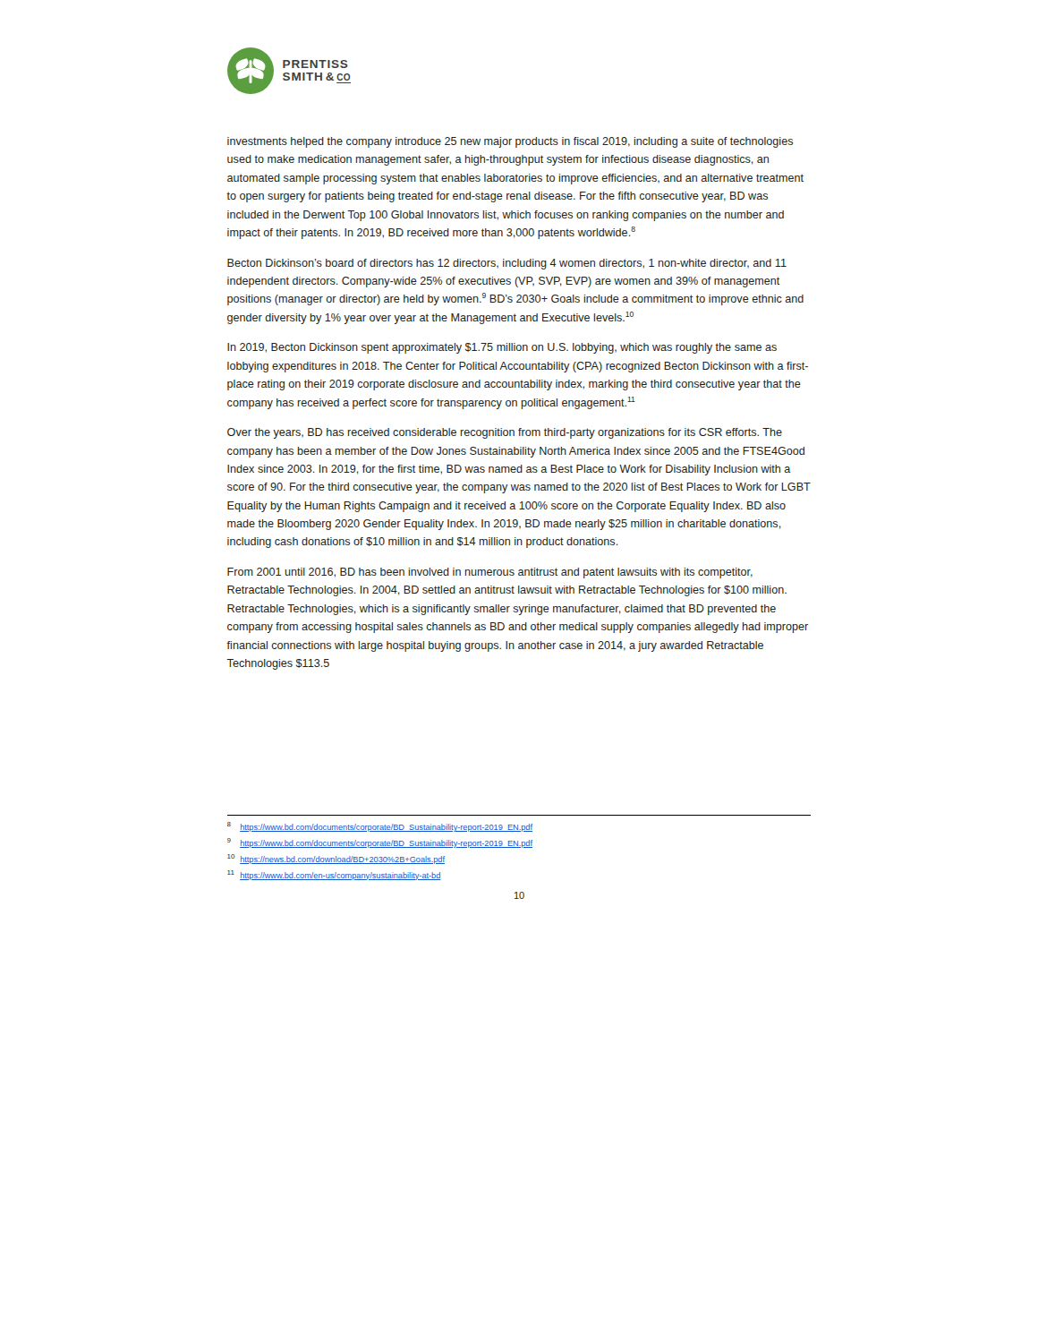PRENTISS
SMITH&CO
investments helped the company introduce 25 new major products in fiscal 2019, including a suite of technologies used to make medication management safer, a high-throughput system for infectious disease diagnostics, an automated sample processing system that enables laboratories to improve efficiencies, and an alternative treatment to open surgery for patients being treated for end-stage renal disease. For the fifth consecutive year, BD was included in the Derwent Top 100 Global Innovators list, which focuses on ranking companies on the number and impact of their patents. In 2019, BD received more than 3,000 patents worldwide.8
Becton Dickinson’s board of directors has 12 directors, including 4 women directors, 1 non-white director, and 11 independent directors. Company-wide 25% of executives (VP, SVP, EVP) are women and 39% of management positions (manager or director) are held by women.9 BD’s 2030+ Goals include a commitment to improve ethnic and gender diversity by 1% year over year at the Management and Executive levels.10
In 2019, Becton Dickinson spent approximately $1.75 million on U.S. lobbying, which was roughly the same as lobbying expenditures in 2018. The Center for Political Accountability (CPA) recognized Becton Dickinson with a first-place rating on their 2019 corporate disclosure and accountability index, marking the third consecutive year that the company has received a perfect score for transparency on political engagement.11
Over the years, BD has received considerable recognition from third-party organizations for its CSR efforts. The company has been a member of the Dow Jones Sustainability North America Index since 2005 and the FTSE4Good Index since 2003. In 2019, for the first time, BD was named as a Best Place to Work for Disability Inclusion with a score of 90. For the third consecutive year, the company was named to the 2020 list of Best Places to Work for LGBT Equality by the Human Rights Campaign and it received a 100% score on the Corporate Equality Index. BD also made the Bloomberg 2020 Gender Equality Index. In 2019, BD made nearly $25 million in charitable donations, including cash donations of $10 million in and $14 million in product donations.
From 2001 until 2016, BD has been involved in numerous antitrust and patent lawsuits with its competitor, Retractable Technologies. In 2004, BD settled an antitrust lawsuit with Retractable Technologies for $100 million. Retractable Technologies, which is a significantly smaller syringe manufacturer, claimed that BD prevented the company from accessing hospital sales channels as BD and other medical supply companies allegedly had improper financial connections with large hospital buying groups. In another case in 2014, a jury awarded Retractable Technologies $113.5
8 https://www.bd.com/documents/corporate/BD_Sustainability-report-2019_EN.pdf
9 https://www.bd.com/documents/corporate/BD_Sustainability-report-2019_EN.pdf
10 https://news.bd.com/download/BD+2030%2B+Goals.pdf
11 https://www.bd.com/en-us/company/sustainability-at-bd
10